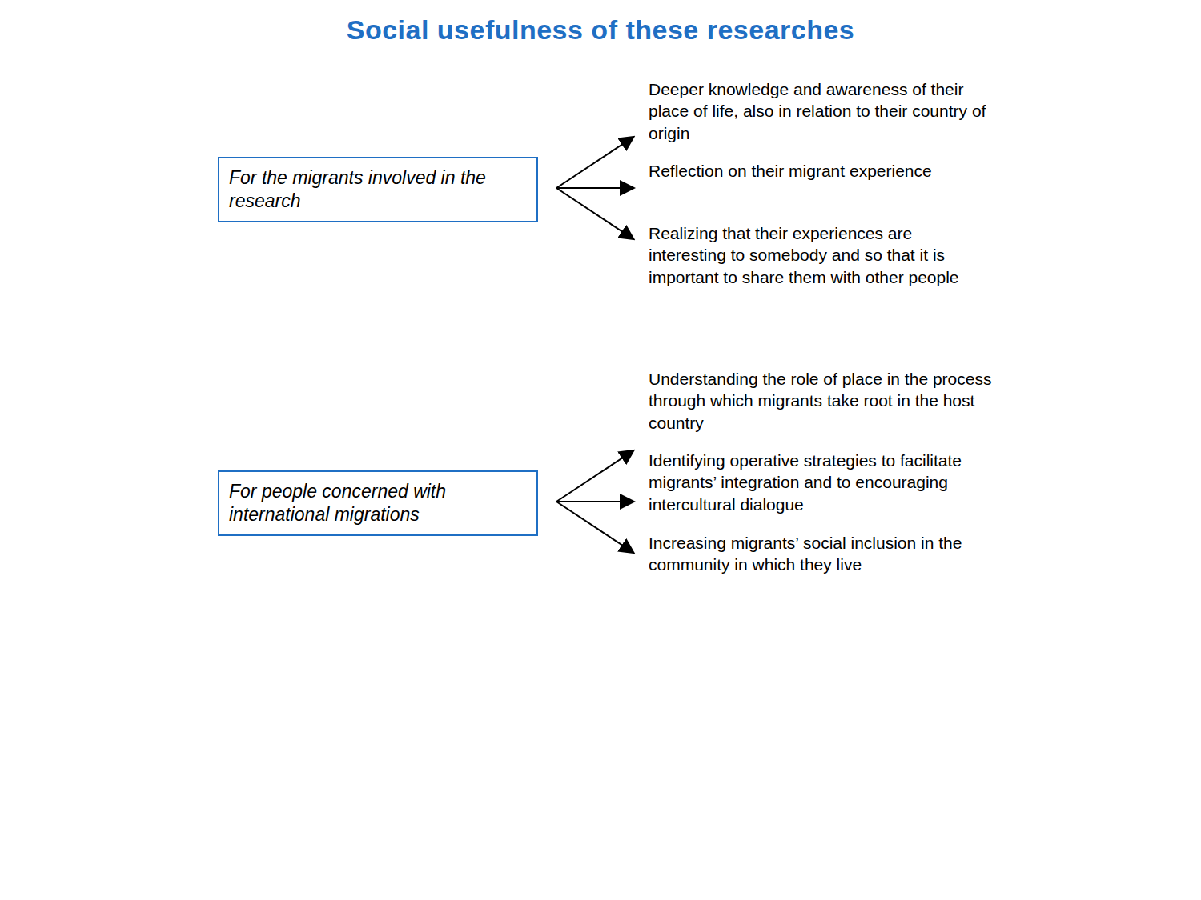Social usefulness of these researches
For the migrants involved in the research
Deeper knowledge and awareness of their place of life, also in relation to their country of origin
Reflection on their migrant experience
Realizing that their experiences are interesting to somebody and so that it is important to share them with other people
For people concerned with international migrations
Understanding the role of place in the process through which migrants take root in the host country
Identifying operative strategies to facilitate migrants’ integration and to encouraging intercultural dialogue
Increasing migrants’ social inclusion in the community in which they live